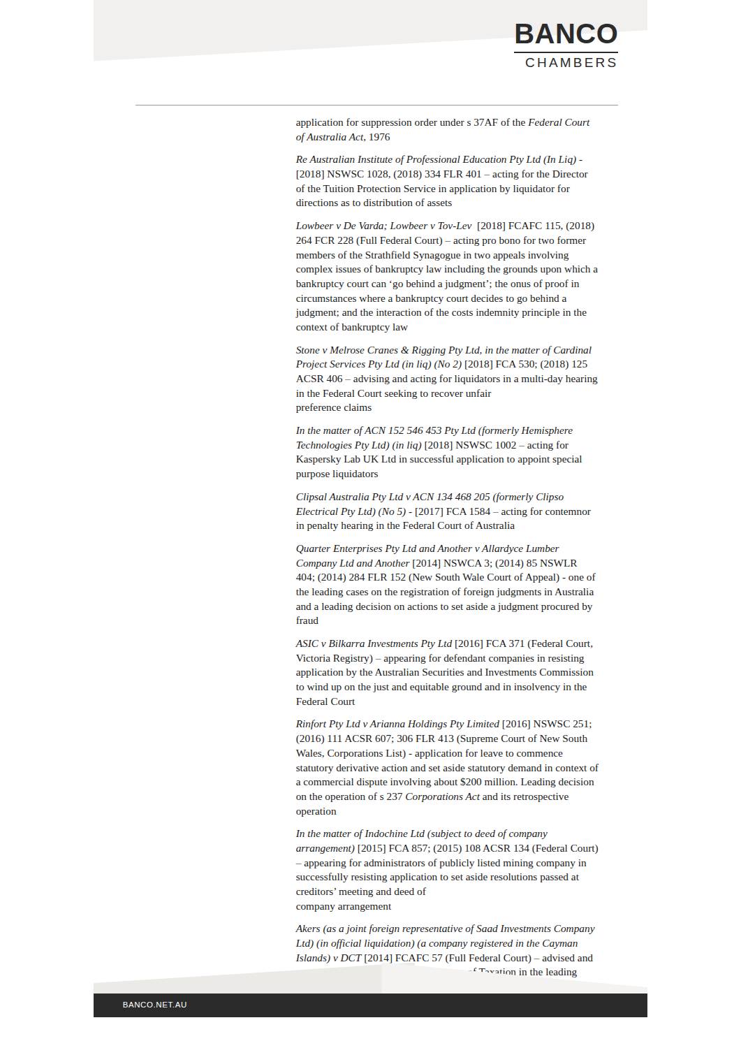BANCO
CHAMBERS
application for suppression order under s 37AF of the Federal Court of Australia Act, 1976
Re Australian Institute of Professional Education Pty Ltd (In Liq) - [2018] NSWSC 1028, (2018) 334 FLR 401 – acting for the Director of the Tuition Protection Service in application by liquidator for directions as to distribution of assets
Lowbeer v De Varda; Lowbeer v Tov-Lev [2018] FCAFC 115, (2018) 264 FCR 228 (Full Federal Court) – acting pro bono for two former members of the Strathfield Synagogue in two appeals involving complex issues of bankruptcy law including the grounds upon which a bankruptcy court can ‘go behind a judgment’; the onus of proof in circumstances where a bankruptcy court decides to go behind a judgment; and the interaction of the costs indemnity principle in the context of bankruptcy law
Stone v Melrose Cranes & Rigging Pty Ltd, in the matter of Cardinal Project Services Pty Ltd (in liq) (No 2) [2018] FCA 530; (2018) 125 ACSR 406 – advising and acting for liquidators in a multi-day hearing in the Federal Court seeking to recover unfair
preference claims
In the matter of ACN 152 546 453 Pty Ltd (formerly Hemisphere Technologies Pty Ltd) (in liq) [2018] NSWSC 1002 – acting for Kaspersky Lab UK Ltd in successful application to appoint special purpose liquidators
Clipsal Australia Pty Ltd v ACN 134 468 205 (formerly Clipso Electrical Pty Ltd) (No 5) - [2017] FCA 1584 – acting for contemnor in penalty hearing in the Federal Court of Australia
Quarter Enterprises Pty Ltd and Another v Allardyce Lumber Company Ltd and Another [2014] NSWCA 3; (2014) 85 NSWLR 404; (2014) 284 FLR 152 (New South Wale Court of Appeal) - one of the leading cases on the registration of foreign judgments in Australia and a leading decision on actions to set aside a judgment procured by fraud
ASIC v Bilkarra Investments Pty Ltd [2016] FCA 371 (Federal Court, Victoria Registry) – appearing for defendant companies in resisting application by the Australian Securities and Investments Commission to wind up on the just and equitable ground and in insolvency in the Federal Court
Rinfort Pty Ltd v Arianna Holdings Pty Limited [2016] NSWSC 251; (2016) 111 ACSR 607; 306 FLR 413 (Supreme Court of New South Wales, Corporations List) - application for leave to commence statutory derivative action and set aside statutory demand in context of a commercial dispute involving about $200 million. Leading decision on the operation of s 237 Corporations Act and its retrospective operation
In the matter of Indochine Ltd (subject to deed of company arrangement) [2015] FCA 857; (2015) 108 ACSR 134 (Federal Court) – appearing for administrators of publicly listed mining company in successfully resisting application to set aside resolutions passed at creditors’ meeting and deed of
company arrangement
Akers (as a joint foreign representative of Saad Investments Company Ltd) (in official liquidation) (a company registered in the Cayman Islands) v DCT [2014] FCAFC 57 (Full Federal Court) – advised and appeared for the Deputy Commissioner of Taxation in the leading decision on the interpretation of the UNCITRAL Model Law on Cross-Border Insolvency in Australia.
BANCO.NET.AU